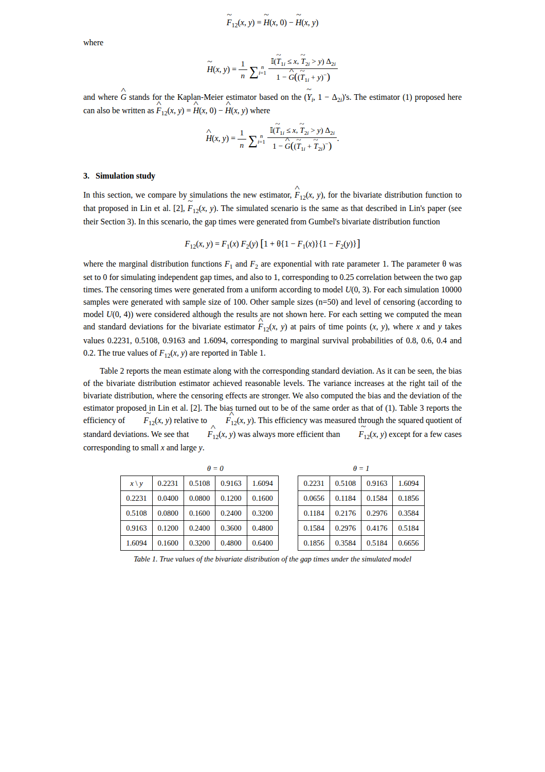F12(x, y) = H(x, 0) − H(x, y)
where
H(x, y) = 1 n ∑ni=1 𝕀(T1i ≤ x, T2i > y) Δ2i 1 − G((T1i + y)−)
and where G stands for the Kaplan-Meier estimator based on the (Yi, 1 − Δ2i)'s. The estimator (1) proposed here can also be written as F12(x, y) = H(x, 0) − H(x, y) where
H(x, y) = 1 n ∑ni=1 𝕀(T1i ≤ x, T2i > y) Δ2i 1 − G((T1i + T2i)−) .
3. Simulation study
In this section, we compare by simulations the new estimator, F12(x, y), for the bivariate distribution function to that proposed in Lin et al. [2], F12(x, y). The simulated scenario is the same as that described in Lin's paper (see their Section 3). In this scenario, the gap times were generated from Gumbel's bivariate distribution function
F12(x, y) = F1(x) F2(y) [1 + θ{1 − F1(x)}{1 − F2(y)}]
where the marginal distribution functions F1 and F2 are exponential with rate parameter 1. The parameter θ was set to 0 for simulating independent gap times, and also to 1, corresponding to 0.25 correlation between the two gap times. The censoring times were generated from a uniform according to model U(0, 3). For each simulation 10000 samples were generated with sample size of 100. Other sample sizes (n=50) and level of censoring (according to model U(0, 4)) were considered although the results are not shown here. For each setting we computed the mean and standard deviations for the bivariate estimator F12(x, y) at pairs of time points (x, y), where x and y takes values 0.2231, 0.5108, 0.9163 and 1.6094, corresponding to marginal survival probabilities of 0.8, 0.6, 0.4 and 0.2. The true values of F12(x, y) are reported in Table 1.
Table 2 reports the mean estimate along with the corresponding standard deviation. As it can be seen, the bias of the bivariate distribution estimator achieved reasonable levels. The variance increases at the right tail of the bivariate distribution, where the censoring effects are stronger. We also computed the bias and the deviation of the estimator proposed in Lin et al. [2]. The bias turned out to be of the same order as that of (1). Table 3 reports the efficiency of F12(x, y) relative to F12(x, y). This efficiency was measured through the squared quotient of standard deviations. We see that F12(x, y) was always more efficient than F12(x, y) except for a few cases corresponding to small x and large y.
| | θ = 0 | | θ = 1 |
| x \ y | 0.2231 | 0.5108 | 0.9163 | 1.6094 | | 0.2231 | 0.5108 | 0.9163 | 1.6094 |
| 0.2231 | 0.0400 | 0.0800 | 0.1200 | 0.1600 | | 0.0656 | 0.1184 | 0.1584 | 0.1856 |
| 0.5108 | 0.0800 | 0.1600 | 0.2400 | 0.3200 | | 0.1184 | 0.2176 | 0.2976 | 0.3584 |
| 0.9163 | 0.1200 | 0.2400 | 0.3600 | 0.4800 | | 0.1584 | 0.2976 | 0.4176 | 0.5184 |
| 1.6094 | 0.1600 | 0.3200 | 0.4800 | 0.6400 | | 0.1856 | 0.3584 | 0.5184 | 0.6656 |
Table 1. True values of the bivariate distribution of the gap times under the simulated model